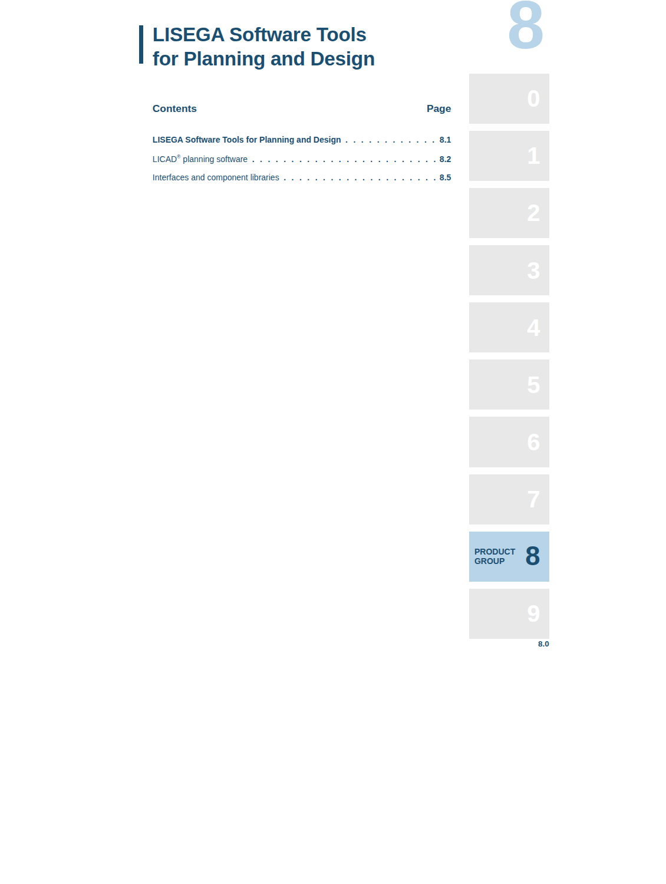LISEGA Software Tools
for Planning and Design
Contents Page
LISEGA Software Tools for Planning and Design . . . . . . . . . . . . . . . . . 8.1
LICAD® planning software . . . . . . . . . . . . . . . . . . . . . . . . . . . . . . . 8.2
Interfaces and component libraries . . . . . . . . . . . . . . . . . . . . . . . . . 8.5
8
0
1
2
3
4
5
6
7
PRODUCT
GROUP 8
9
8.0